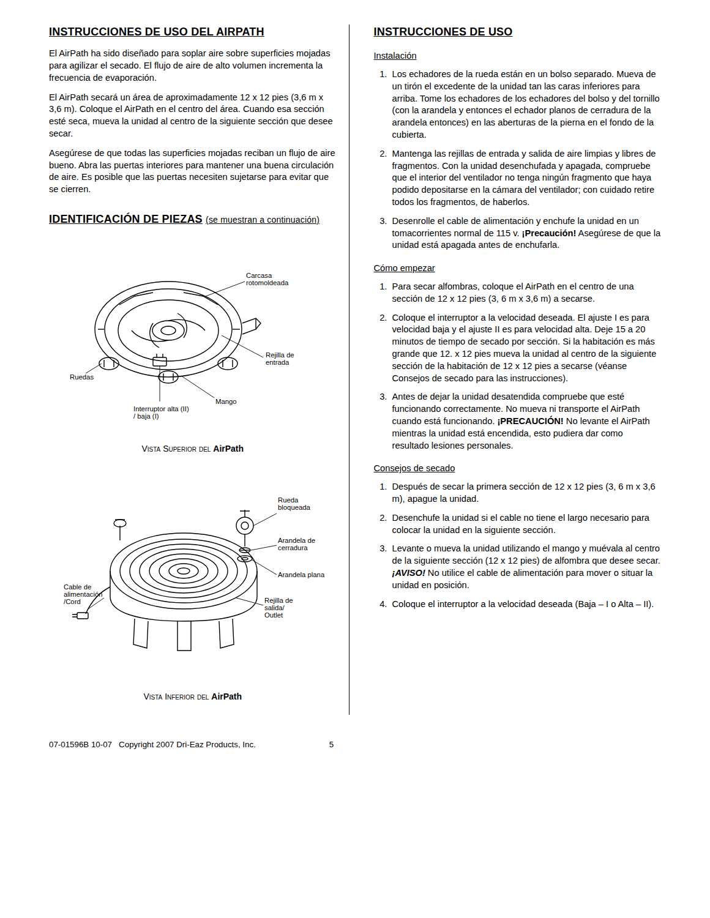INSTRUCCIONES DE USO DEL AIRPATH
El AirPath ha sido diseñado para soplar aire sobre superficies mojadas para agilizar el secado. El flujo de aire de alto volumen incrementa la frecuencia de evaporación.
El AirPath secará un área de aproximadamente 12 x 12 pies (3,6 m x 3,6 m). Coloque el AirPath en el centro del área. Cuando esa sección esté seca, mueva la unidad al centro de la siguiente sección que desee secar.
Asegúrese de que todas las superficies mojadas reciban un flujo de aire bueno. Abra las puertas interiores para mantener una buena circulación de aire. Es posible que las puertas necesiten sujetarse para evitar que se cierren.
IDENTIFICACIÓN DE PIEZAS (se muestran a continuación)
Carcasa rotomoldeada Rejilla de entrada Ruedas Interruptor alta (II) / baja (I) Mango
Vista Superior del AirPath
Rueda bloqueada Arandela de cerradura Arandela plana Rejilla de salida/ Outlet Cable de alimentación /Cord
Vista Inferior del AirPath
INSTRUCCIONES DE USO
Instalación
Los echadores de la rueda están en un bolso separado. Mueva de un tirón el excedente de la unidad tan las caras inferiores para arriba. Tome los echadores de los echadores del bolso y del tornillo (con la arandela y entonces el echador planos de cerradura de la arandela entonces) en las aberturas de la pierna en el fondo de la cubierta.
Mantenga las rejillas de entrada y salida de aire limpias y libres de fragmentos. Con la unidad desenchufada y apagada, compruebe que el interior del ventilador no tenga ningún fragmento que haya podido depositarse en la cámara del ventilador; con cuidado retire todos los fragmentos, de haberlos.
Desenrolle el cable de alimentación y enchufe la unidad en un tomacorrientes normal de 115 v. ¡Precaución! Asegúrese de que la unidad está apagada antes de enchufarla.
Cómo empezar
Para secar alfombras, coloque el AirPath en el centro de una sección de 12 x 12 pies (3, 6 m x 3,6 m) a secarse.
Coloque el interruptor a la velocidad deseada. El ajuste I es para velocidad baja y el ajuste II es para velocidad alta. Deje 15 a 20 minutos de tiempo de secado por sección. Si la habitación es más grande que 12. x 12 pies mueva la unidad al centro de la siguiente sección de la habitación de 12 x 12 pies a secarse (véanse Consejos de secado para las instrucciones).
Antes de dejar la unidad desatendida compruebe que esté funcionando correctamente. No mueva ni transporte el AirPath cuando está funcionando. ¡PRECAUCIÓN! No levante el AirPath mientras la unidad está encendida, esto pudiera dar como resultado lesiones personales.
Consejos de secado
Después de secar la primera sección de 12 x 12 pies (3, 6 m x 3,6 m), apague la unidad.
Desenchufe la unidad si el cable no tiene el largo necesario para colocar la unidad en la siguiente sección.
Levante o mueva la unidad utilizando el mango y muévala al centro de la siguiente sección (12 x 12 pies) de alfombra que desee secar. ¡AVISO! No utilice el cable de alimentación para mover o situar la unidad en posición.
Coloque el interruptor a la velocidad deseada (Baja – I o Alta – II).
07-01596B 10-07 Copyright 2007 Dri-Eaz Products, Inc. 5